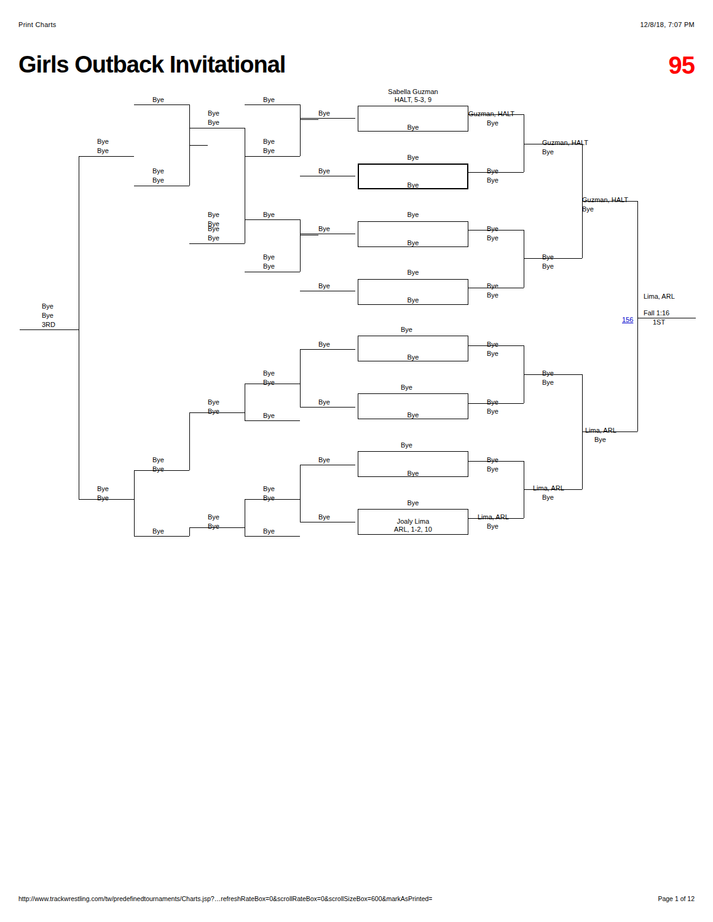Print Charts
12/8/18, 7:07 PM
Girls Outback Invitational
95
Bye
Bye
Bye
Bye
Bye
Bye
Bye
Bye
Bye
Bye
Bye
Bye
Bye
Bye
Bye
Bye
Bye
Bye
Bye
Bye
Bye
Sabella Guzman
HALT, 5-3, 9
Bye
Bye
Bye
Bye
Bye
Bye
Bye
Bye
Guzman, HALT
Bye
Bye
Bye
Bye
Bye
Bye
Guzman, HALT
Bye
Bye
Bye
Guzman, HALT
Bye
Bye
Bye
Bye
Bye
Bye
Bye
Bye
Joaly Lima
ARL, 1-2, 10
Bye
Bye
Bye
Bye
Bye
Bye
Bye
Bye
Bye
Bye
Bye
Bye
Bye
Bye
Bye
Bye
Bye
Bye
Bye
Bye
Bye
3RD
Bye
Bye
Bye
Bye
Bye
Bye
Lima, ARL
Bye
Bye
Bye
Lima, ARL
Bye
Lima, ARL
Bye
156
Lima, ARL
Fall 1:16
1ST
http://www.trackwrestling.com/tw/predefinedtournaments/Charts.jsp?…refreshRateBox=0&scrollRateBox=0&scrollSizeBox=600&markAsPrinted= Page 1 of 12